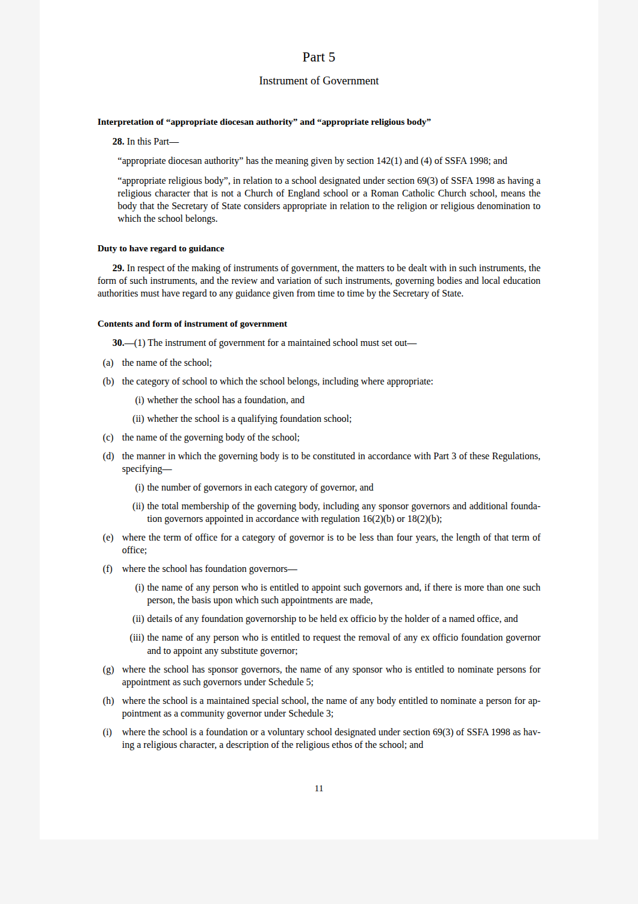Part 5
Instrument of Government
Interpretation of “appropriate diocesan authority” and “appropriate religious body”
28. In this Part—
“appropriate diocesan authority” has the meaning given by section 142(1) and (4) of SSFA 1998; and
“appropriate religious body”, in relation to a school designated under section 69(3) of SSFA 1998 as having a religious character that is not a Church of England school or a Roman Catholic Church school, means the body that the Secretary of State considers appropriate in relation to the religion or religious denomination to which the school belongs.
Duty to have regard to guidance
29. In respect of the making of instruments of government, the matters to be dealt with in such instruments, the form of such instruments, and the review and variation of such instruments, governing bodies and local education authorities must have regard to any guidance given from time to time by the Secretary of State.
Contents and form of instrument of government
30.—(1) The instrument of government for a maintained school must set out—
(a) the name of the school;
(b) the category of school to which the school belongs, including where appropriate:
(i) whether the school has a foundation, and
(ii) whether the school is a qualifying foundation school;
(c) the name of the governing body of the school;
(d) the manner in which the governing body is to be constituted in accordance with Part 3 of these Regulations, specifying—
(i) the number of governors in each category of governor, and
(ii) the total membership of the governing body, including any sponsor governors and additional foundation governors appointed in accordance with regulation 16(2)(b) or 18(2)(b);
(e) where the term of office for a category of governor is to be less than four years, the length of that term of office;
(f) where the school has foundation governors—
(i) the name of any person who is entitled to appoint such governors and, if there is more than one such person, the basis upon which such appointments are made,
(ii) details of any foundation governorship to be held ex officio by the holder of a named office, and
(iii) the name of any person who is entitled to request the removal of any ex officio foundation governor and to appoint any substitute governor;
(g) where the school has sponsor governors, the name of any sponsor who is entitled to nominate persons for appointment as such governors under Schedule 5;
(h) where the school is a maintained special school, the name of any body entitled to nominate a person for appointment as a community governor under Schedule 3;
(i) where the school is a foundation or a voluntary school designated under section 69(3) of SSFA 1998 as having a religious character, a description of the religious ethos of the school; and
11